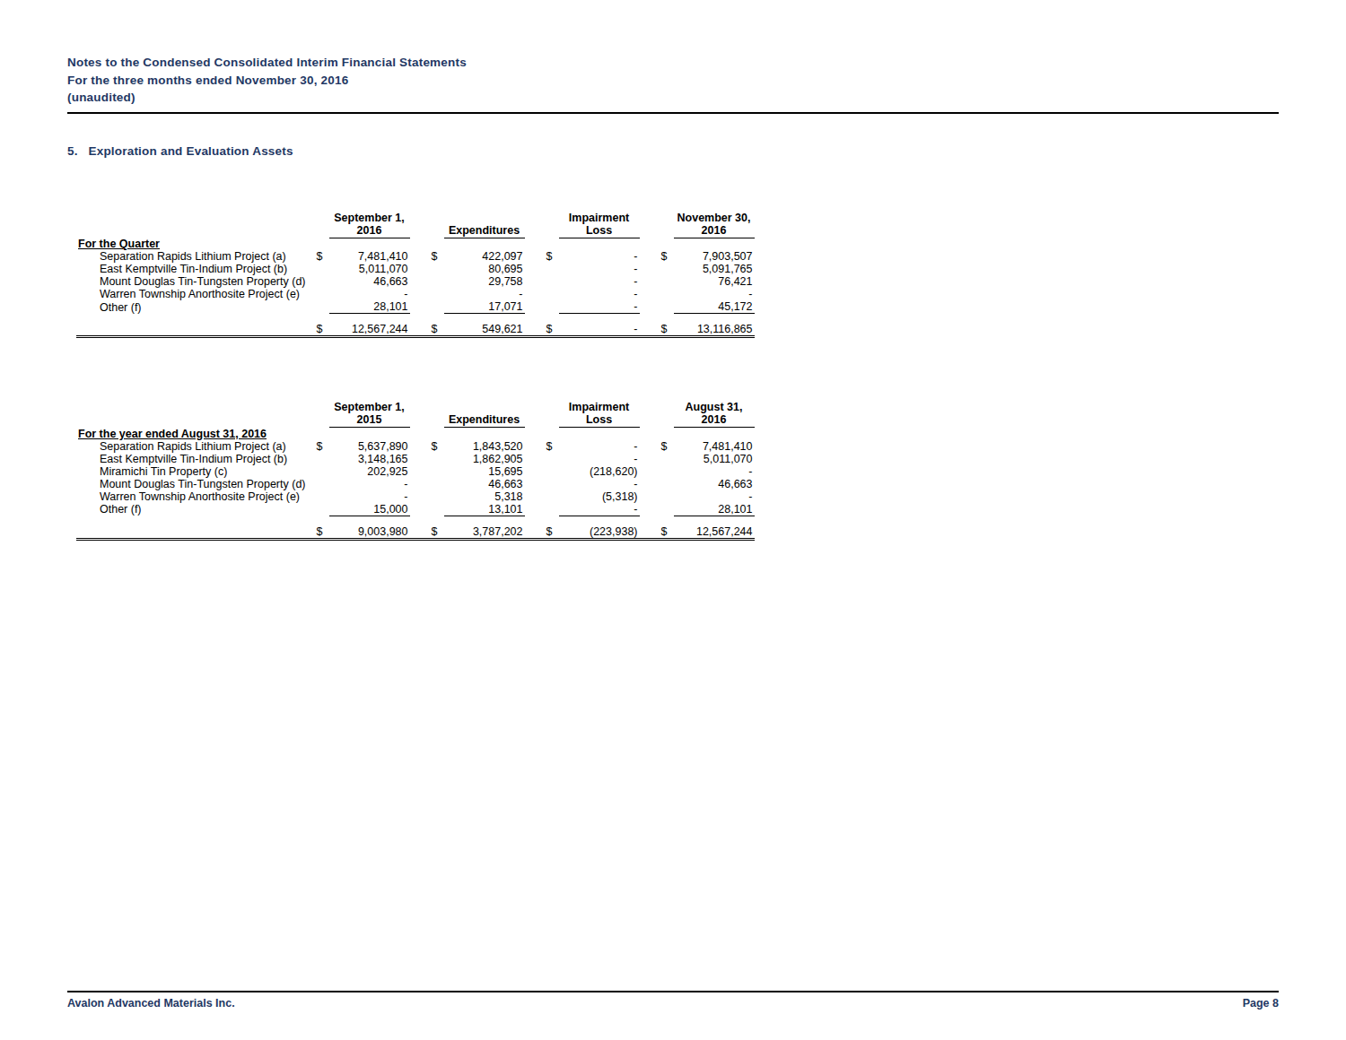Notes to the Condensed Consolidated Interim Financial Statements
For the three months ended November 30, 2016
(unaudited)
5. Exploration and Evaluation Assets
| | | September 1, | | | | | | Impairment | | | November 30, |
| | | 2016 | | | Expenditures | | | Loss | | | 2016 |
| For the Quarter | |
| Separation Rapids Lithium Project (a) | $ | 7,481,410 | | $ | 422,097 | | $ | - | | $ | 7,903,507 |
| East Kemptville Tin-Indium Project (b) | | 5,011,070 | | | 80,695 | | | - | | | 5,091,765 |
| Mount Douglas Tin-Tungsten Property (d) | | 46,663 | | | 29,758 | | | - | | | 76,421 |
| Warren Township Anorthosite Project (e) | | - | | | - | | | - | | | - |
| Other (f) | | 28,101 | | | 17,071 | | | - | | | 45,172 |
| | $ | 12,567,244 | | $ | 549,621 | | $ | - | | $ | 13,116,865 |
| | | September 1, | | | | | | Impairment | | | August 31, |
| | | 2015 | | | Expenditures | | | Loss | | | 2016 |
| For the year ended August 31, 2016 | |
| Separation Rapids Lithium Project (a) | $ | 5,637,890 | | $ | 1,843,520 | | $ | - | | $ | 7,481,410 |
| East Kemptville Tin-Indium Project (b) | | 3,148,165 | | | 1,862,905 | | | - | | | 5,011,070 |
| Miramichi Tin Property (c) | | 202,925 | | | 15,695 | | | (218,620) | | | - |
| Mount Douglas Tin-Tungsten Property (d) | | - | | | 46,663 | | | - | | | 46,663 |
| Warren Township Anorthosite Project (e) | | - | | | 5,318 | | | (5,318) | | | - |
| Other (f) | | 15,000 | | | 13,101 | | | - | | | 28,101 |
| | $ | 9,003,980 | | $ | 3,787,202 | | $ | (223,938) | | $ | 12,567,244 |
Avalon Advanced Materials Inc. Page 8